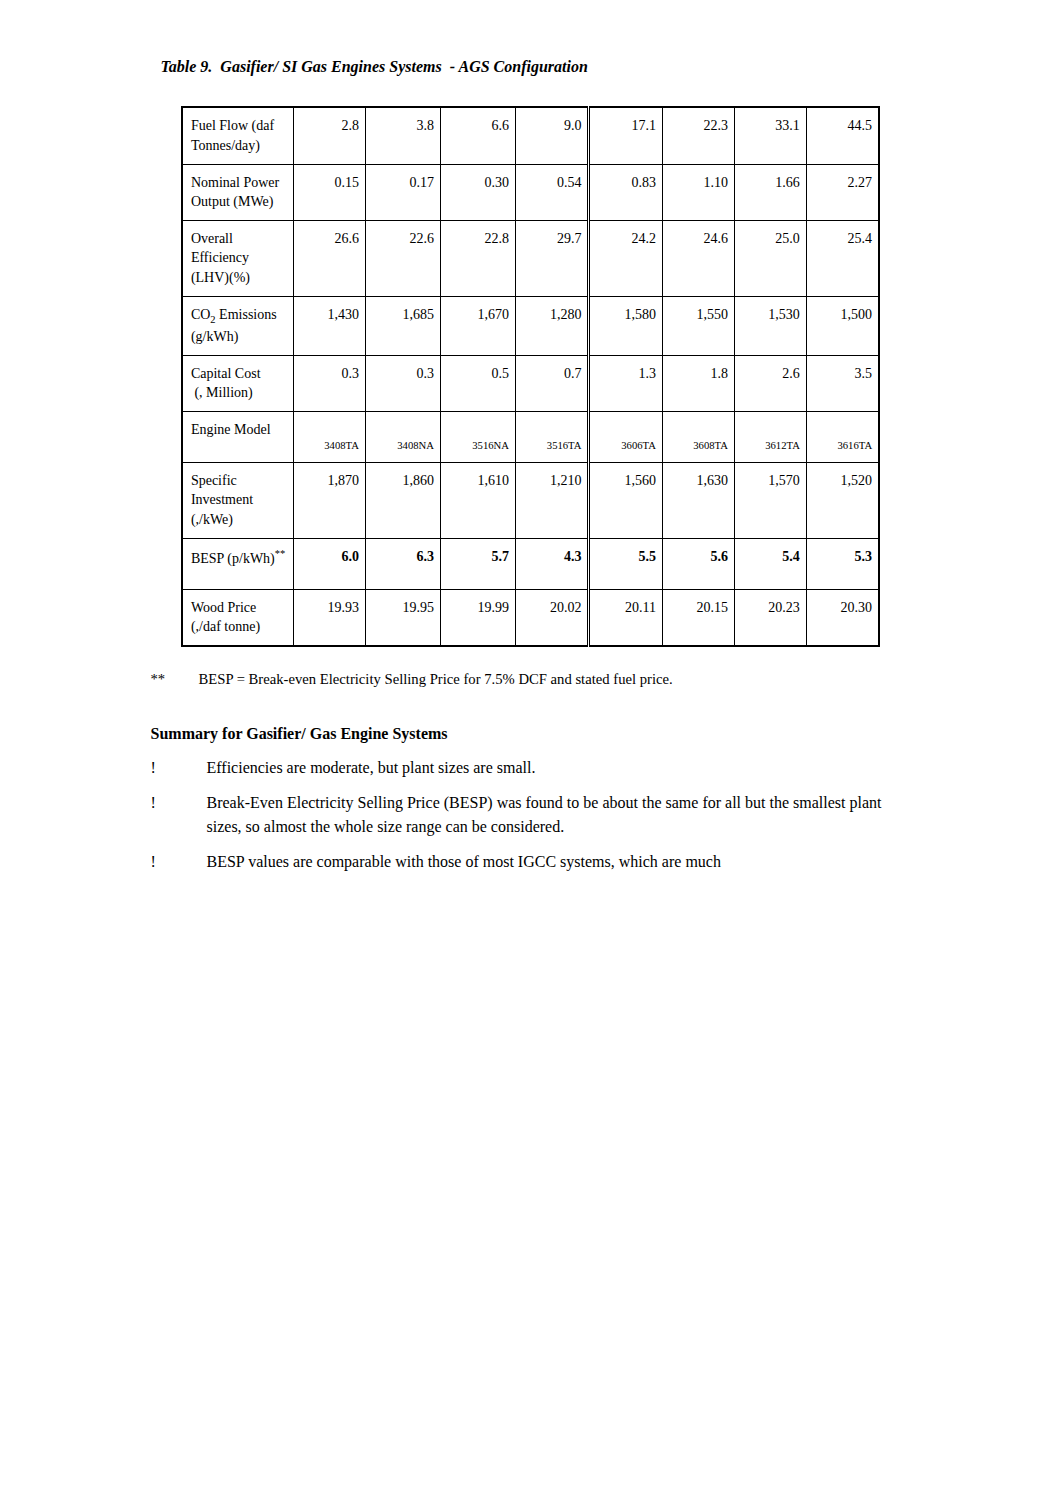Table 9. Gasifier/ SI Gas Engines Systems - AGS Configuration
| Fuel Flow (daf Tonnes/day) | 2.8 | 3.8 | 6.6 | 9.0 | 17.1 | 22.3 | 33.1 | 44.5 |
| Nominal Power Output (MWe) | 0.15 | 0.17 | 0.30 | 0.54 | 0.83 | 1.10 | 1.66 | 2.27 |
| Overall Efficiency (LHV)(%) | 26.6 | 22.6 | 22.8 | 29.7 | 24.2 | 24.6 | 25.0 | 25.4 |
| CO 2 Emissions (g/kWh) | 1,430 | 1,685 | 1,670 | 1,280 | 1,580 | 1,550 | 1,530 | 1,500 |
| Capital Cost (, Million) | 0.3 | 0.3 | 0.5 | 0.7 | 1.3 | 1.8 | 2.6 | 3.5 |
| Engine Model | 3408TA | 3408NA | 3516NA | 3516TA | 3606TA | 3608TA | 3612TA | 3616TA |
| Specific Investment (,/kWe) | 1,870 | 1,860 | 1,610 | 1,210 | 1,560 | 1,630 | 1,570 | 1,520 |
| BESP (p/kWh) ** | 6.0 | 6.3 | 5.7 | 4.3 | 5.5 | 5.6 | 5.4 | 5.3 |
| Wood Price (,/daf tonne) | 19.93 | 19.95 | 19.99 | 20.02 | 20.11 | 20.15 | 20.23 | 20.30 |
**BESP = Break-even Electricity Selling Price for 7.5% DCF and stated fuel price.
Summary for Gasifier/ Gas Engine Systems
Efficiencies are moderate, but plant sizes are small.
Break-Even Electricity Selling Price (BESP) was found to be about the same for all but the smallest plant sizes, so almost the whole size range can be considered.
BESP values are comparable with those of most IGCC systems, which are much